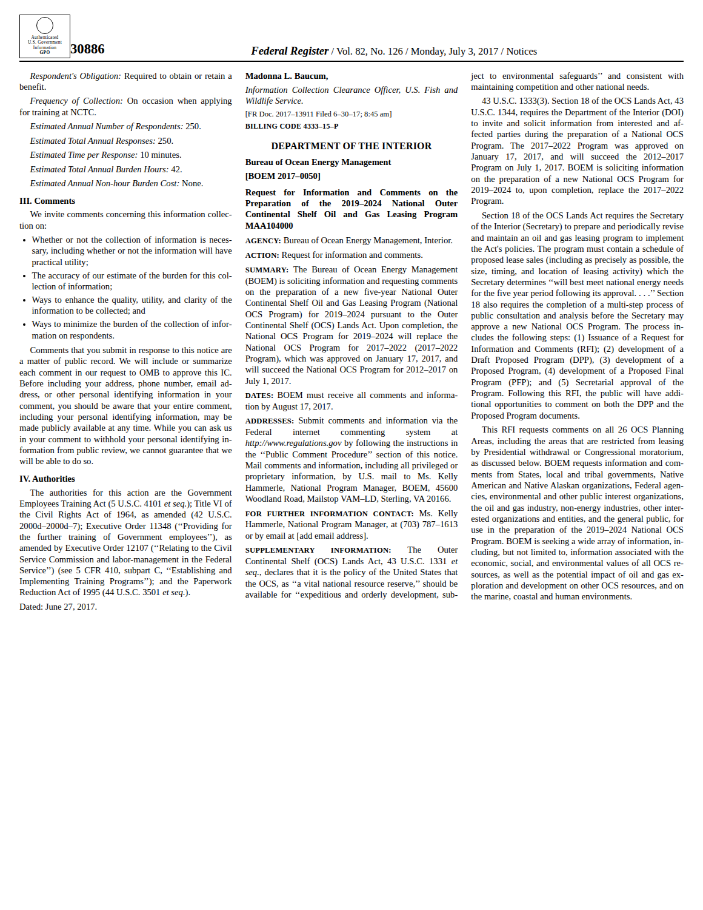Authenticated
U.S. Government
Information
GPO
30886
Federal Register / Vol. 82, No. 126 / Monday, July 3, 2017 / Notices
Respondent's Obligation: Required to obtain or retain a benefit.
Frequency of Collection: On occasion when applying for training at NCTC.
Estimated Annual Number of Respondents: 250.
Estimated Total Annual Responses: 250.
Estimated Time per Response: 10 minutes.
Estimated Total Annual Burden Hours: 42.
Estimated Annual Non-hour Burden Cost: None.
III. Comments
We invite comments concerning this information collection on:
Whether or not the collection of information is necessary, including whether or not the information will have practical utility;
The accuracy of our estimate of the burden for this collection of information;
Ways to enhance the quality, utility, and clarity of the information to be collected; and
Ways to minimize the burden of the collection of information on respondents.
Comments that you submit in response to this notice are a matter of public record. We will include or summarize each comment in our request to OMB to approve this IC. Before including your address, phone number, email address, or other personal identifying information in your comment, you should be aware that your entire comment, including your personal identifying information, may be made publicly available at any time. While you can ask us in your comment to withhold your personal identifying information from public review, we cannot guarantee that we will be able to do so.
IV. Authorities
The authorities for this action are the Government Employees Training Act (5 U.S.C. 4101 et seq.); Title VI of the Civil Rights Act of 1964, as amended (42 U.S.C. 2000d–2000d–7); Executive Order 11348 (‘‘Providing for the further training of Government employees’’), as amended by Executive Order 12107 (‘‘Relating to the Civil Service Commission and labor-management in the Federal Service’’) (see 5 CFR 410, subpart C, ‘‘Establishing and Implementing Training Programs’’); and the Paperwork Reduction Act of 1995 (44 U.S.C. 3501 et seq.).
Dated: June 27, 2017.
Madonna L. Baucum,
Information Collection Clearance Officer, U.S. Fish and Wildlife Service.
[FR Doc. 2017–13911 Filed 6–30–17; 8:45 am]
BILLING CODE 4333–15–P
DEPARTMENT OF THE INTERIOR
Bureau of Ocean Energy Management
[BOEM 2017–0050]
Request for Information and Comments on the Preparation of the 2019–2024 National Outer Continental Shelf Oil and Gas Leasing Program MAA104000
AGENCY: Bureau of Ocean Energy Management, Interior.
ACTION: Request for information and comments.
SUMMARY: The Bureau of Ocean Energy Management (BOEM) is soliciting information and requesting comments on the preparation of a new five-year National Outer Continental Shelf Oil and Gas Leasing Program (National OCS Program) for 2019–2024 pursuant to the Outer Continental Shelf (OCS) Lands Act. Upon completion, the National OCS Program for 2019–2024 will replace the National OCS Program for 2017–2022 (2017–2022 Program), which was approved on January 17, 2017, and will succeed the National OCS Program for 2012–2017 on July 1, 2017.
DATES: BOEM must receive all comments and information by August 17, 2017.
ADDRESSES: Submit comments and information via the Federal internet commenting system at http://www.regulations.gov by following the instructions in the ‘‘Public Comment Procedure’’ section of this notice. Mail comments and information, including all privileged or proprietary information, by U.S. mail to Ms. Kelly Hammerle, National Program Manager, BOEM, 45600 Woodland Road, Mailstop VAM–LD, Sterling, VA 20166.
FOR FURTHER INFORMATION CONTACT: Ms. Kelly Hammerle, National Program Manager, at (703) 787–1613 or by email at [add email address].
SUPPLEMENTARY INFORMATION: The Outer Continental Shelf (OCS) Lands Act, 43 U.S.C. 1331 et seq., declares that it is the policy of the United States that the OCS, as ‘‘a vital national resource reserve,’’ should be available for ‘‘expeditious and orderly development, subject to environmental safeguards’’ and consistent with maintaining competition and other national needs.
43 U.S.C. 1333(3). Section 18 of the OCS Lands Act, 43 U.S.C. 1344, requires the Department of the Interior (DOI) to invite and solicit information from interested and affected parties during the preparation of a National OCS Program. The 2017–2022 Program was approved on January 17, 2017, and will succeed the 2012–2017 Program on July 1, 2017. BOEM is soliciting information on the preparation of a new National OCS Program for 2019–2024 to, upon completion, replace the 2017–2022 Program.
Section 18 of the OCS Lands Act requires the Secretary of the Interior (Secretary) to prepare and periodically revise and maintain an oil and gas leasing program to implement the Act's policies. The program must contain a schedule of proposed lease sales (including as precisely as possible, the size, timing, and location of leasing activity) which the Secretary determines ‘‘will best meet national energy needs for the five year period following its approval. . . .’’ Section 18 also requires the completion of a multi-step process of public consultation and analysis before the Secretary may approve a new National OCS Program. The process includes the following steps: (1) Issuance of a Request for Information and Comments (RFI); (2) development of a Draft Proposed Program (DPP), (3) development of a Proposed Program, (4) development of a Proposed Final Program (PFP); and (5) Secretarial approval of the Program. Following this RFI, the public will have additional opportunities to comment on both the DPP and the Proposed Program documents.
This RFI requests comments on all 26 OCS Planning Areas, including the areas that are restricted from leasing by Presidential withdrawal or Congressional moratorium, as discussed below. BOEM requests information and comments from States, local and tribal governments, Native American and Native Alaskan organizations, Federal agencies, environmental and other public interest organizations, the oil and gas industry, non-energy industries, other interested organizations and entities, and the general public, for use in the preparation of the 2019–2024 National OCS Program. BOEM is seeking a wide array of information, including, but not limited to, information associated with the economic, social, and environmental values of all OCS resources, as well as the potential impact of oil and gas exploration and development on other OCS resources, and on the marine, coastal and human environments.